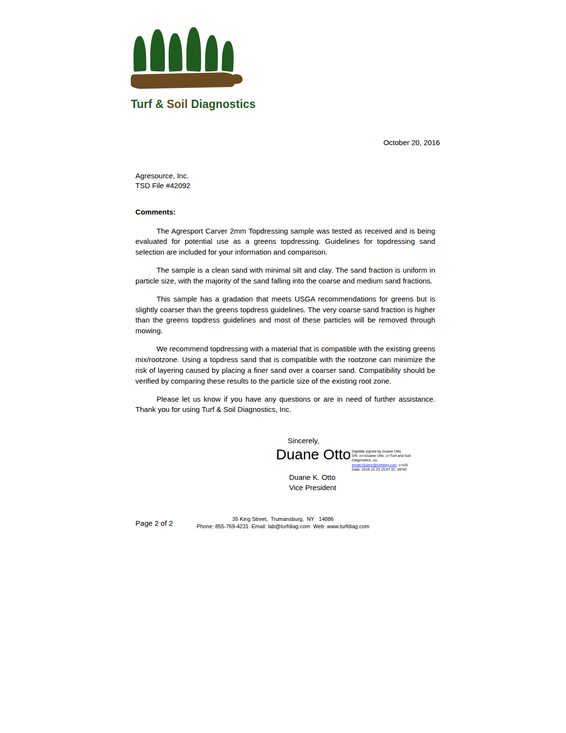Turf & Soil Diagnostics
October 20, 2016
Agresource, Inc.
TSD File #42092
Comments:
The Agresport Carver 2mm Topdressing sample was tested as received and is being evaluated for potential use as a greens topdressing. Guidelines for topdressing sand selection are included for your information and comparison.
The sample is a clean sand with minimal silt and clay. The sand fraction is uniform in particle size, with the majority of the sand falling into the coarse and medium sand fractions.
This sample has a gradation that meets USGA recommendations for greens but is slightly coarser than the greens topdress guidelines. The very coarse sand fraction is higher than the greens topdress guidelines and most of these particles will be removed through mowing.
We recommend topdressing with a material that is compatible with the existing greens mix/rootzone. Using a topdress sand that is compatible with the rootzone can minimize the risk of layering caused by placing a finer sand over a coarser sand. Compatibility should be verified by comparing these results to the particle size of the existing root zone.
Please let us know if you have any questions or are in need of further assistance. Thank you for using Turf & Soil Diagnostics, Inc.
Sincerely,
Duane Otto
Digitally signed by Duane Otto
DN: cn=Duane Otto, o=Turf and Soil
Diagnostics, ou,
email=duane@turfdiag.com, c=US
Date: 2016.10.20 15:57:31 -05'00'
Duane K. Otto
Vice President
Page 2 of 2
35 King Street, Trumansburg, NY 14886
Phone: 855-769-4231 Email: lab@turfdiag.com Web: www.turfdiag.com